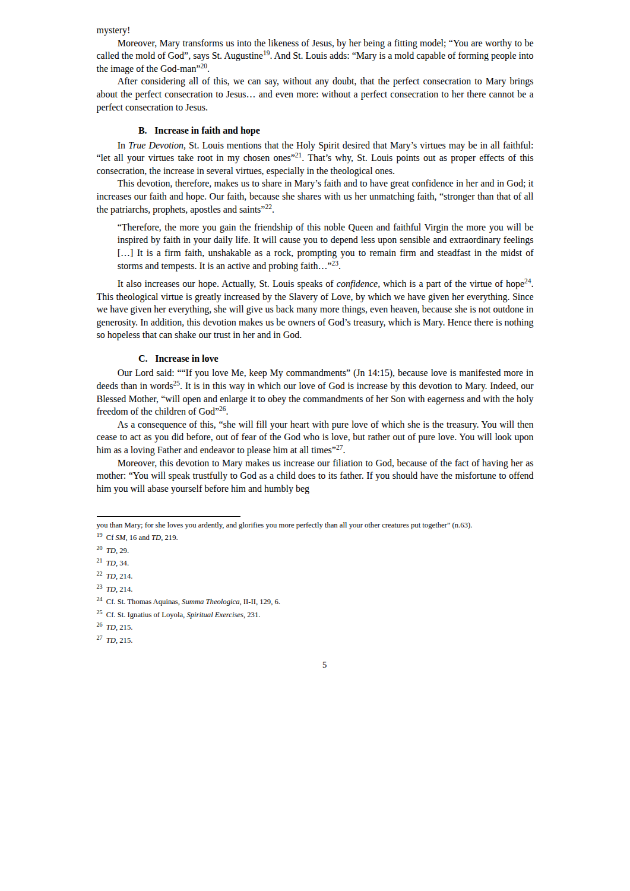mystery!
Moreover, Mary transforms us into the likeness of Jesus, by her being a fitting model; “You are worthy to be called the mold of God”, says St. Augustine19. And St. Louis adds: “Mary is a mold capable of forming people into the image of the God-man”20.
After considering all of this, we can say, without any doubt, that the perfect consecration to Mary brings about the perfect consecration to Jesus… and even more: without a perfect consecration to her there cannot be a perfect consecration to Jesus.
B. Increase in faith and hope
In True Devotion, St. Louis mentions that the Holy Spirit desired that Mary’s virtues may be in all faithful: “let all your virtues take root in my chosen ones”21. That’s why, St. Louis points out as proper effects of this consecration, the increase in several virtues, especially in the theological ones.
This devotion, therefore, makes us to share in Mary’s faith and to have great confidence in her and in God; it increases our faith and hope. Our faith, because she shares with us her unmatching faith, “stronger than that of all the patriarchs, prophets, apostles and saints”22.
“Therefore, the more you gain the friendship of this noble Queen and faithful Virgin the more you will be inspired by faith in your daily life. It will cause you to depend less upon sensible and extraordinary feelings […] It is a firm faith, unshakable as a rock, prompting you to remain firm and steadfast in the midst of storms and tempests. It is an active and probing faith…”23.
It also increases our hope. Actually, St. Louis speaks of confidence, which is a part of the virtue of hope24. This theological virtue is greatly increased by the Slavery of Love, by which we have given her everything. Since we have given her everything, she will give us back many more things, even heaven, because she is not outdone in generosity. In addition, this devotion makes us be owners of God’s treasury, which is Mary. Hence there is nothing so hopeless that can shake our trust in her and in God.
C. Increase in love
Our Lord said: ““If you love Me, keep My commandments” (Jn 14:15), because love is manifested more in deeds than in words25. It is in this way in which our love of God is increase by this devotion to Mary. Indeed, our Blessed Mother, “will open and enlarge it to obey the commandments of her Son with eagerness and with the holy freedom of the children of God”26.
As a consequence of this, “she will fill your heart with pure love of which she is the treasury. You will then cease to act as you did before, out of fear of the God who is love, but rather out of pure love. You will look upon him as a loving Father and endeavor to please him at all times”27.
Moreover, this devotion to Mary makes us increase our filiation to God, because of the fact of having her as mother: “You will speak trustfully to God as a child does to its father. If you should have the misfortune to offend him you will abase yourself before him and humbly beg
you than Mary; for she loves you ardently, and glorifies you more perfectly than all your other creatures put together” (n.63).
19 Cf SM, 16 and TD, 219.
20 TD, 29.
21 TD, 34.
22 TD, 214.
23 TD, 214.
24 Cf. St. Thomas Aquinas, Summa Theologica, II-II, 129, 6.
25 Cf. St. Ignatius of Loyola, Spiritual Exercises, 231.
26 TD, 215.
27 TD, 215.
5